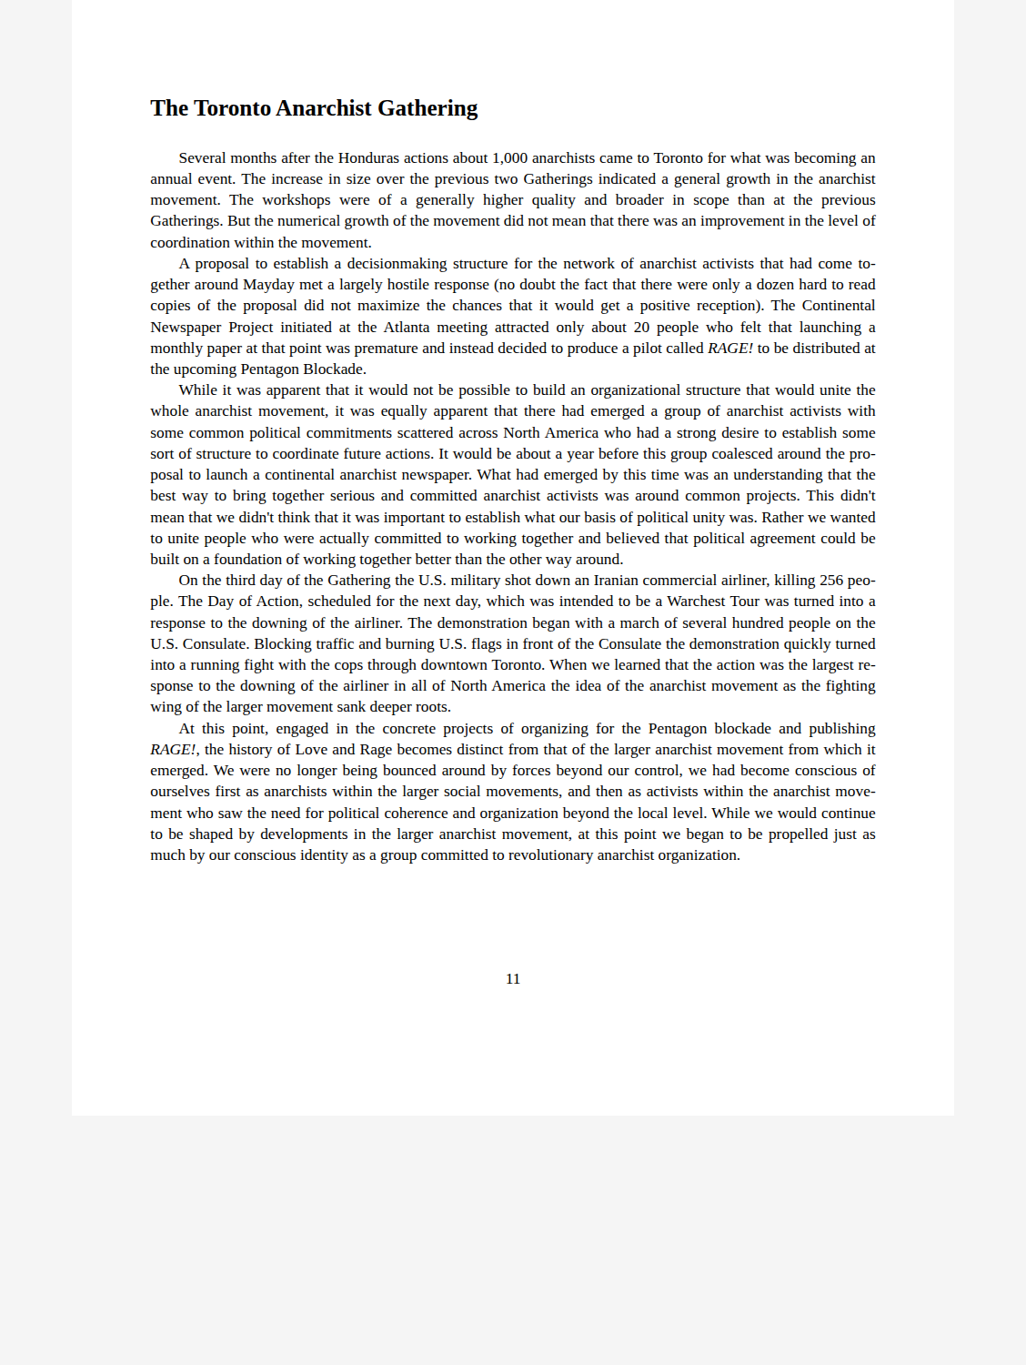The Toronto Anarchist Gathering
Several months after the Honduras actions about 1,000 anarchists came to Toronto for what was becoming an annual event. The increase in size over the previous two Gatherings indicated a general growth in the anarchist movement. The workshops were of a generally higher quality and broader in scope than at the previous Gatherings. But the numerical growth of the movement did not mean that there was an improvement in the level of coordination within the movement.
A proposal to establish a decisionmaking structure for the network of anarchist activists that had come together around Mayday met a largely hostile response (no doubt the fact that there were only a dozen hard to read copies of the proposal did not maximize the chances that it would get a positive reception). The Continental Newspaper Project initiated at the Atlanta meeting attracted only about 20 people who felt that launching a monthly paper at that point was premature and instead decided to produce a pilot called RAGE! to be distributed at the upcoming Pentagon Blockade.
While it was apparent that it would not be possible to build an organizational structure that would unite the whole anarchist movement, it was equally apparent that there had emerged a group of anarchist activists with some common political commitments scattered across North America who had a strong desire to establish some sort of structure to coordinate future actions. It would be about a year before this group coalesced around the proposal to launch a continental anarchist newspaper. What had emerged by this time was an understanding that the best way to bring together serious and committed anarchist activists was around common projects. This didn't mean that we didn't think that it was important to establish what our basis of political unity was. Rather we wanted to unite people who were actually committed to working together and believed that political agreement could be built on a foundation of working together better than the other way around.
On the third day of the Gathering the U.S. military shot down an Iranian commercial airliner, killing 256 people. The Day of Action, scheduled for the next day, which was intended to be a Warchest Tour was turned into a response to the downing of the airliner. The demonstration began with a march of several hundred people on the U.S. Consulate. Blocking traffic and burning U.S. flags in front of the Consulate the demonstration quickly turned into a running fight with the cops through downtown Toronto. When we learned that the action was the largest response to the downing of the airliner in all of North America the idea of the anarchist movement as the fighting wing of the larger movement sank deeper roots.
At this point, engaged in the concrete projects of organizing for the Pentagon blockade and publishing RAGE!, the history of Love and Rage becomes distinct from that of the larger anarchist movement from which it emerged. We were no longer being bounced around by forces beyond our control, we had become conscious of ourselves first as anarchists within the larger social movements, and then as activists within the anarchist movement who saw the need for political coherence and organization beyond the local level. While we would continue to be shaped by developments in the larger anarchist movement, at this point we began to be propelled just as much by our conscious identity as a group committed to revolutionary anarchist organization.
11